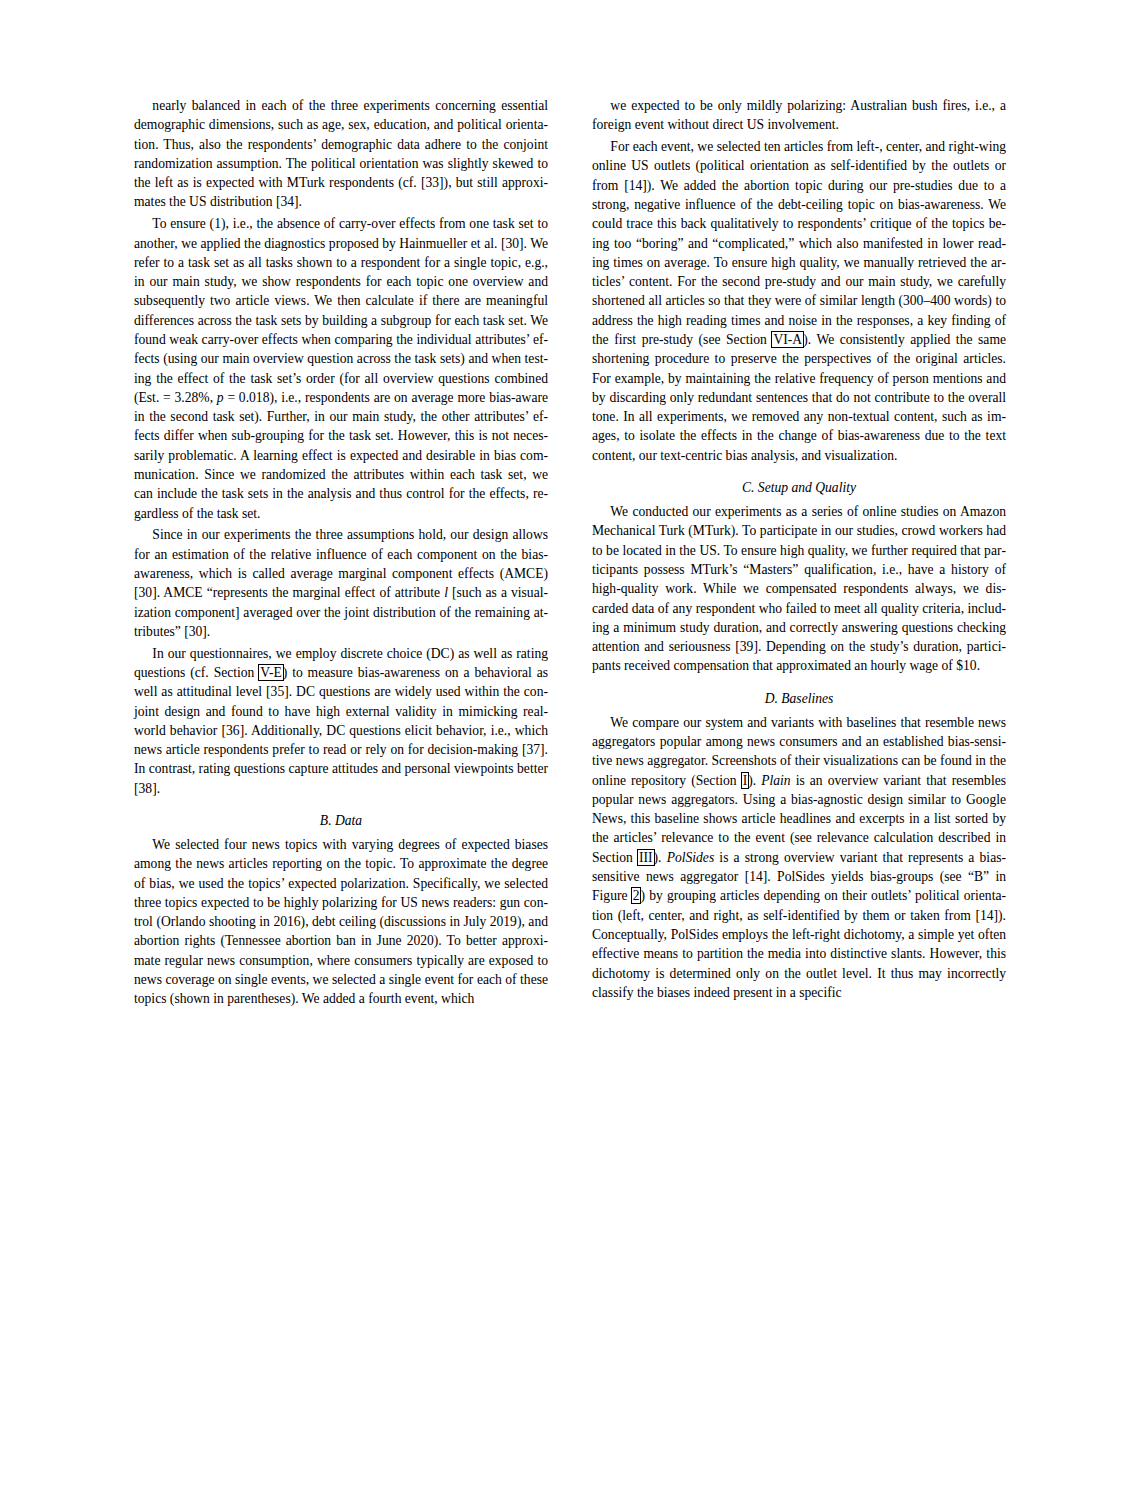nearly balanced in each of the three experiments concerning essential demographic dimensions, such as age, sex, education, and political orientation. Thus, also the respondents’ demographic data adhere to the conjoint randomization assumption. The political orientation was slightly skewed to the left as is expected with MTurk respondents (cf. [33]), but still approximates the US distribution [34].
To ensure (1), i.e., the absence of carry-over effects from one task set to another, we applied the diagnostics proposed by Hainmueller et al. [30]. We refer to a task set as all tasks shown to a respondent for a single topic, e.g., in our main study, we show respondents for each topic one overview and subsequently two article views. We then calculate if there are meaningful differences across the task sets by building a subgroup for each task set. We found weak carry-over effects when comparing the individual attributes’ effects (using our main overview question across the task sets) and when testing the effect of the task set’s order (for all overview questions combined (Est. = 3.28%, p = 0.018), i.e., respondents are on average more bias-aware in the second task set). Further, in our main study, the other attributes’ effects differ when sub-grouping for the task set. However, this is not necessarily problematic. A learning effect is expected and desirable in bias communication. Since we randomized the attributes within each task set, we can include the task sets in the analysis and thus control for the effects, regardless of the task set.
Since in our experiments the three assumptions hold, our design allows for an estimation of the relative influence of each component on the bias-awareness, which is called average marginal component effects (AMCE) [30]. AMCE “represents the marginal effect of attribute l [such as a visualization component] averaged over the joint distribution of the remaining attributes” [30].
In our questionnaires, we employ discrete choice (DC) as well as rating questions (cf. Section V-E) to measure bias-awareness on a behavioral as well as attitudinal level [35]. DC questions are widely used within the conjoint design and found to have high external validity in mimicking real-world behavior [36]. Additionally, DC questions elicit behavior, i.e., which news article respondents prefer to read or rely on for decision-making [37]. In contrast, rating questions capture attitudes and personal viewpoints better [38].
B. Data
We selected four news topics with varying degrees of expected biases among the news articles reporting on the topic. To approximate the degree of bias, we used the topics’ expected polarization. Specifically, we selected three topics expected to be highly polarizing for US news readers: gun control (Orlando shooting in 2016), debt ceiling (discussions in July 2019), and abortion rights (Tennessee abortion ban in June 2020). To better approximate regular news consumption, where consumers typically are exposed to news coverage on single events, we selected a single event for each of these topics (shown in parentheses). We added a fourth event, which
we expected to be only mildly polarizing: Australian bush fires, i.e., a foreign event without direct US involvement.
For each event, we selected ten articles from left-, center, and right-wing online US outlets (political orientation as self-identified by the outlets or from [14]). We added the abortion topic during our pre-studies due to a strong, negative influence of the debt-ceiling topic on bias-awareness. We could trace this back qualitatively to respondents’ critique of the topics being too “boring” and “complicated,” which also manifested in lower reading times on average. To ensure high quality, we manually retrieved the articles’ content. For the second pre-study and our main study, we carefully shortened all articles so that they were of similar length (300–400 words) to address the high reading times and noise in the responses, a key finding of the first pre-study (see Section VI-A). We consistently applied the same shortening procedure to preserve the perspectives of the original articles. For example, by maintaining the relative frequency of person mentions and by discarding only redundant sentences that do not contribute to the overall tone. In all experiments, we removed any non-textual content, such as images, to isolate the effects in the change of bias-awareness due to the text content, our text-centric bias analysis, and visualization.
C. Setup and Quality
We conducted our experiments as a series of online studies on Amazon Mechanical Turk (MTurk). To participate in our studies, crowd workers had to be located in the US. To ensure high quality, we further required that participants possess MTurk’s “Masters” qualification, i.e., have a history of high-quality work. While we compensated respondents always, we discarded data of any respondent who failed to meet all quality criteria, including a minimum study duration, and correctly answering questions checking attention and seriousness [39]. Depending on the study’s duration, participants received compensation that approximated an hourly wage of $10.
D. Baselines
We compare our system and variants with baselines that resemble news aggregators popular among news consumers and an established bias-sensitive news aggregator. Screenshots of their visualizations can be found in the online repository (Section I). Plain is an overview variant that resembles popular news aggregators. Using a bias-agnostic design similar to Google News, this baseline shows article headlines and excerpts in a list sorted by the articles’ relevance to the event (see relevance calculation described in Section III). PolSides is a strong overview variant that represents a bias-sensitive news aggregator [14]. PolSides yields bias-groups (see “B” in Figure 2) by grouping articles depending on their outlets’ political orientation (left, center, and right, as self-identified by them or taken from [14]). Conceptually, PolSides employs the left-right dichotomy, a simple yet often effective means to partition the media into distinctive slants. However, this dichotomy is determined only on the outlet level. It thus may incorrectly classify the biases indeed present in a specific